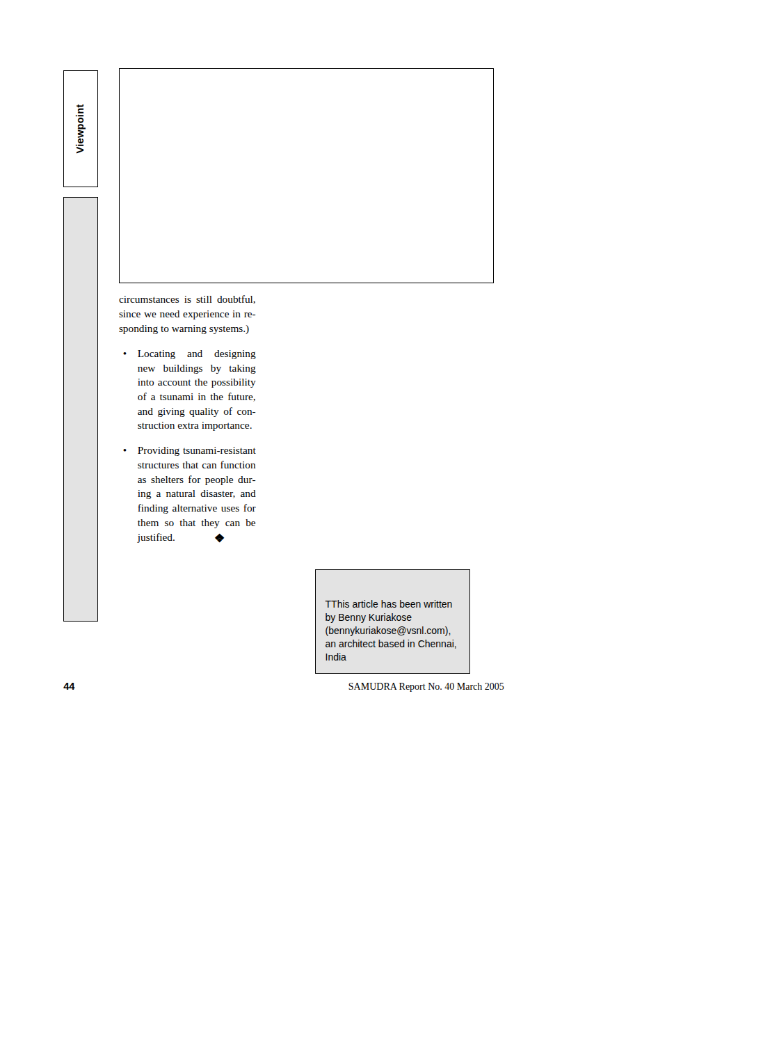Viewpoint
circumstances is still doubtful, since we need experience in responding to warning systems.)
Locating and designing new buildings by taking into account the possibility of a tsunami in the future, and giving quality of construction extra importance.
Providing tsunami-resistant structures that can function as shelters for people during a natural disaster, and finding alternative uses for them so that they can be justified. ❖
TThis article has been written by Benny Kuriakose (bennykuriakose@vsnl.com), an architect based in Chennai, India
44
SAMUDRA Report No. 40 March 2005